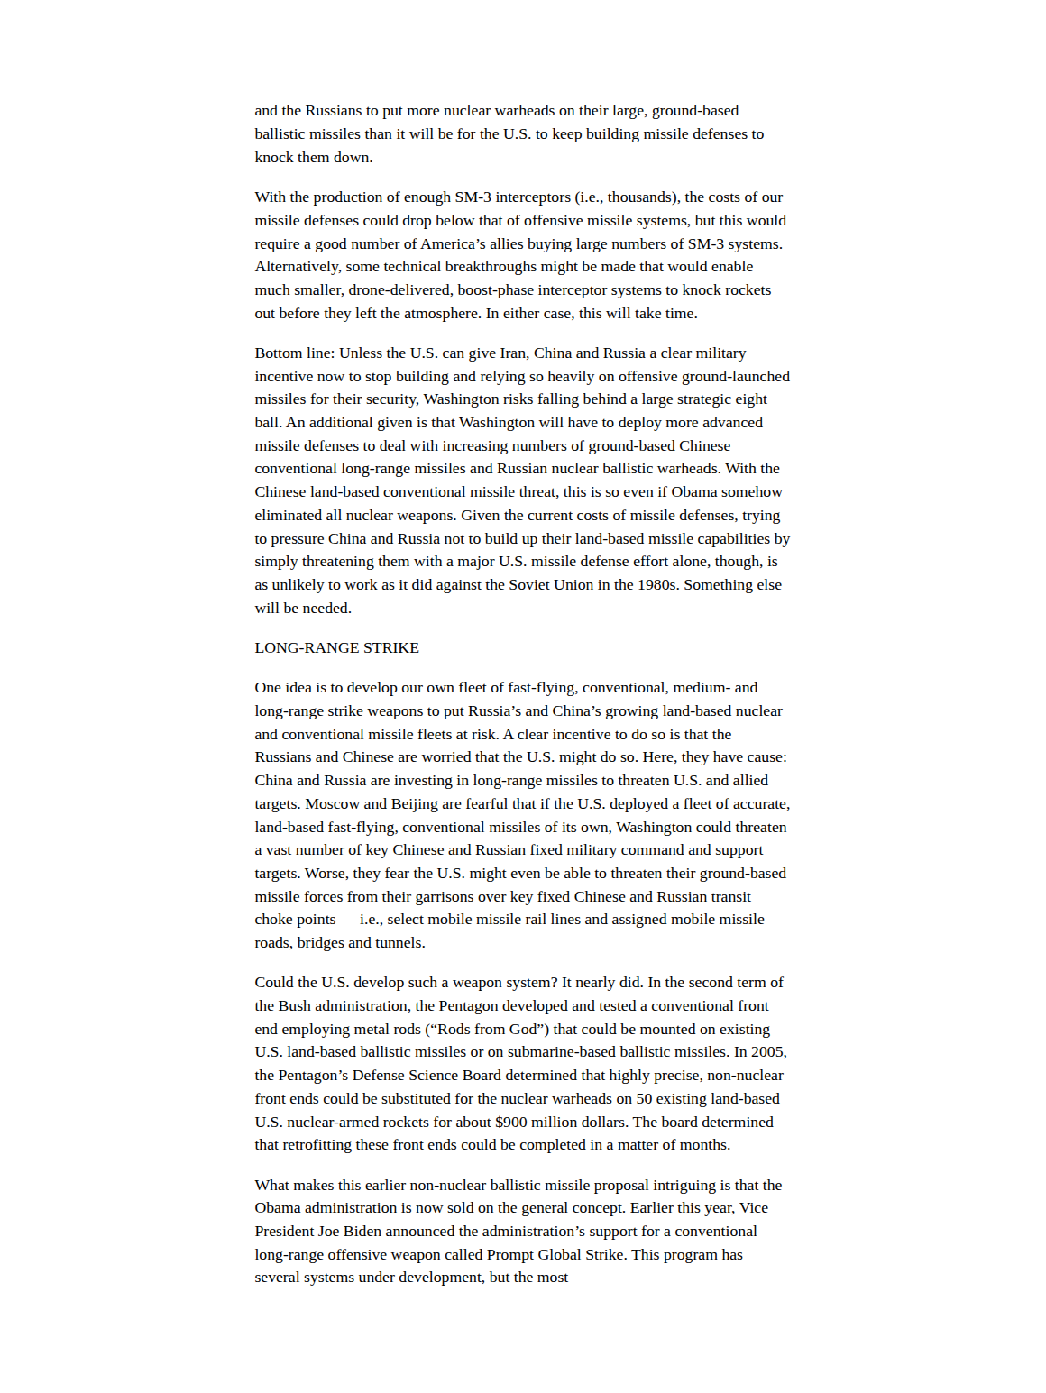and the Russians to put more nuclear warheads on their large, ground-based ballistic missiles than it will be for the U.S. to keep building missile defenses to knock them down.
With the production of enough SM-3 interceptors (i.e., thousands), the costs of our missile defenses could drop below that of offensive missile systems, but this would require a good number of America’s allies buying large numbers of SM-3 systems. Alternatively, some technical breakthroughs might be made that would enable much smaller, drone-delivered, boost-phase interceptor systems to knock rockets out before they left the atmosphere. In either case, this will take time.
Bottom line: Unless the U.S. can give Iran, China and Russia a clear military incentive now to stop building and relying so heavily on offensive ground-launched missiles for their security, Washington risks falling behind a large strategic eight ball. An additional given is that Washington will have to deploy more advanced missile defenses to deal with increasing numbers of ground-based Chinese conventional long-range missiles and Russian nuclear ballistic warheads. With the Chinese land-based conventional missile threat, this is so even if Obama somehow eliminated all nuclear weapons. Given the current costs of missile defenses, trying to pressure China and Russia not to build up their land-based missile capabilities by simply threatening them with a major U.S. missile defense effort alone, though, is as unlikely to work as it did against the Soviet Union in the 1980s. Something else will be needed.
LONG-RANGE STRIKE
One idea is to develop our own fleet of fast-flying, conventional, medium- and long-range strike weapons to put Russia’s and China’s growing land-based nuclear and conventional missile fleets at risk. A clear incentive to do so is that the Russians and Chinese are worried that the U.S. might do so. Here, they have cause: China and Russia are investing in long-range missiles to threaten U.S. and allied targets. Moscow and Beijing are fearful that if the U.S. deployed a fleet of accurate, land-based fast-flying, conventional missiles of its own, Washington could threaten a vast number of key Chinese and Russian fixed military command and support targets. Worse, they fear the U.S. might even be able to threaten their ground-based missile forces from their garrisons over key fixed Chinese and Russian transit choke points — i.e., select mobile missile rail lines and assigned mobile missile roads, bridges and tunnels.
Could the U.S. develop such a weapon system? It nearly did. In the second term of the Bush administration, the Pentagon developed and tested a conventional front end employing metal rods (“Rods from God”) that could be mounted on existing U.S. land-based ballistic missiles or on submarine-based ballistic missiles. In 2005, the Pentagon’s Defense Science Board determined that highly precise, non-nuclear front ends could be substituted for the nuclear warheads on 50 existing land-based U.S. nuclear-armed rockets for about $900 million dollars. The board determined that retrofitting these front ends could be completed in a matter of months.
What makes this earlier non-nuclear ballistic missile proposal intriguing is that the Obama administration is now sold on the general concept. Earlier this year, Vice President Joe Biden announced the administration’s support for a conventional long-range offensive weapon called Prompt Global Strike. This program has several systems under development, but the most